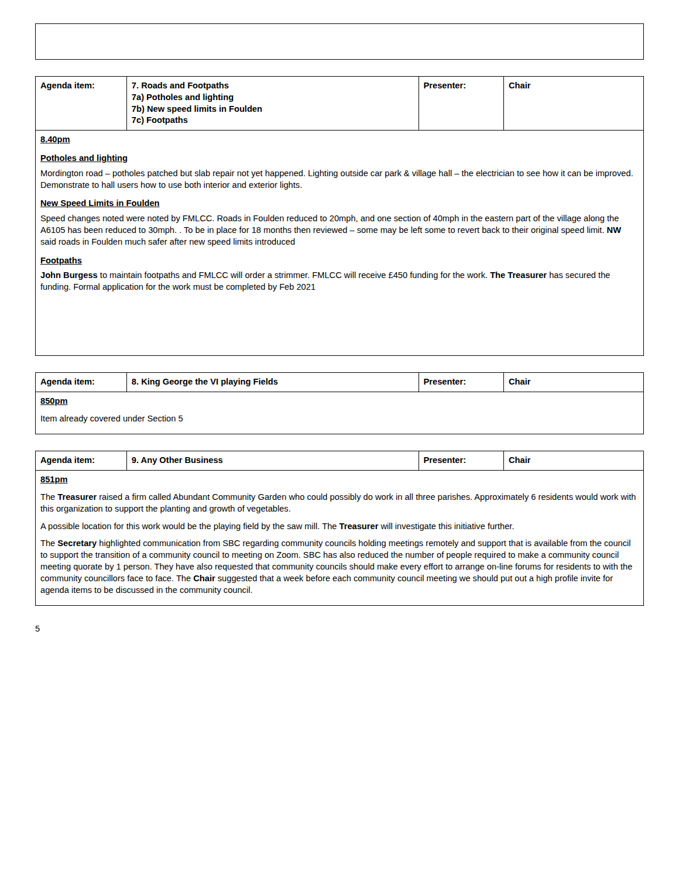| Agenda item: | 7. Roads and Footpaths 7a) Potholes and lighting 7b) New speed limits in Foulden 7c) Footpaths | Presenter: | Chair |
| 8.40pm Potholes and lighting Mordington road – potholes patched but slab repair not yet happened. Lighting outside car park & village hall – the electrician to see how it can be improved. Demonstrate to hall users how to use both interior and exterior lights. New Speed Limits in Foulden Speed changes noted were noted by FMLCC. Roads in Foulden reduced to 20mph, and one section of 40mph in the eastern part of the village along the A6105 has been reduced to 30mph. . To be in place for 18 months then reviewed – some may be left some to revert back to their original speed limit. NW said roads in Foulden much safer after new speed limits introduced Footpaths John Burgess to maintain footpaths and FMLCC will order a strimmer. FMLCC will receive £450 funding for the work. The Treasurer has secured the funding. Formal application for the work must be completed by Feb 2021 |
| Agenda item: | 8. King George the VI playing Fields | Presenter: | Chair |
| 850pm Item already covered under Section 5 |
| Agenda item: | 9. Any Other Business | Presenter: | Chair |
| 851pm The Treasurer raised a firm called Abundant Community Garden who could possibly do work in all three parishes. Approximately 6 residents would work with this organization to support the planting and growth of vegetables. A possible location for this work would be the playing field by the saw mill. The Treasurer will investigate this initiative further. The Secretary highlighted communication from SBC regarding community councils holding meetings remotely and support that is available from the council to support the transition of a community council to meeting on Zoom. SBC has also reduced the number of people required to make a community council meeting quorate by 1 person. They have also requested that community councils should make every effort to arrange on-line forums for residents to with the community councillors face to face. The Chair suggested that a week before each community council meeting we should put out a high profile invite for agenda items to be discussed in the community council. |
5